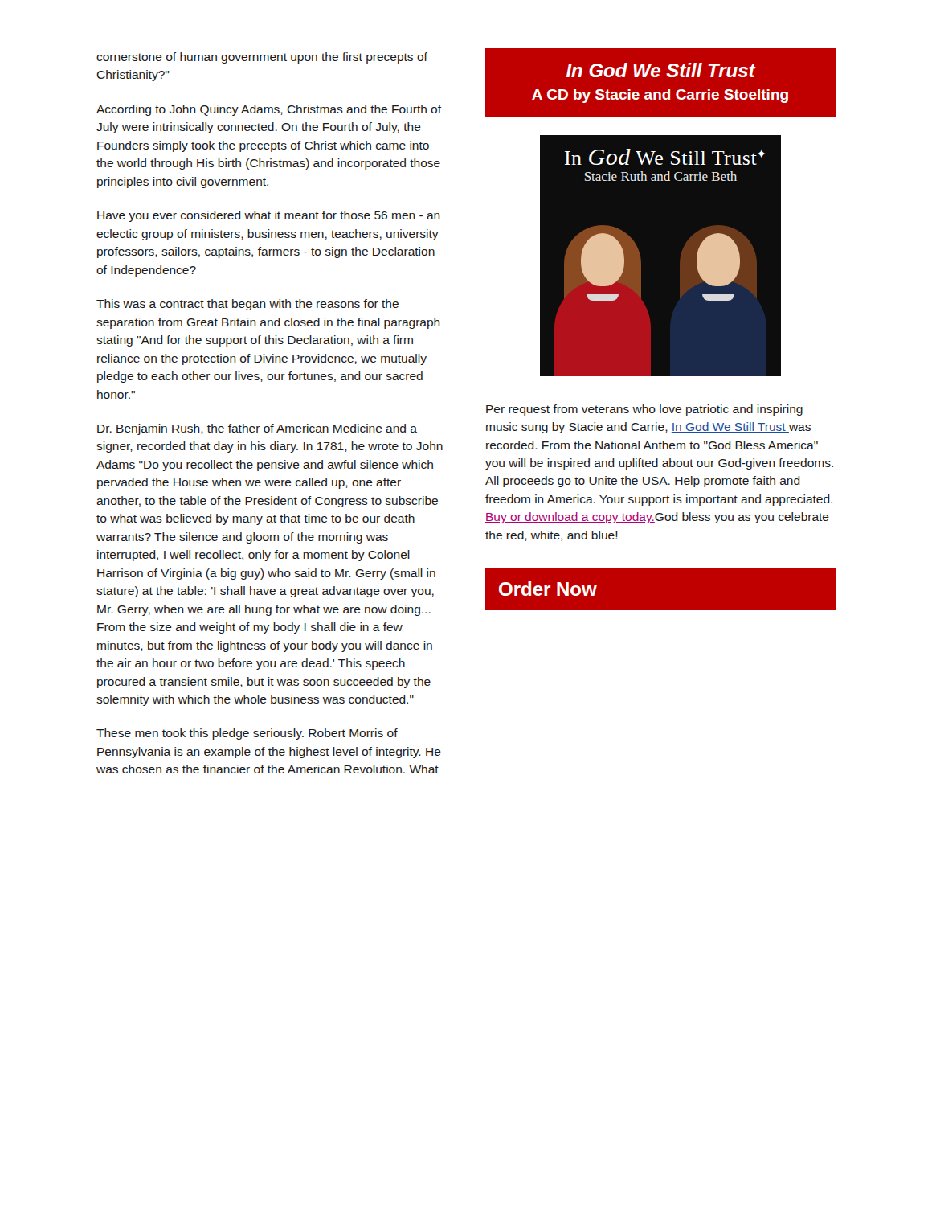cornerstone of human government upon the first precepts of Christianity?"
According to John Quincy Adams, Christmas and the Fourth of July were intrinsically connected. On the Fourth of July, the Founders simply took the precepts of Christ which came into the world through His birth (Christmas) and incorporated those principles into civil government.
Have you ever considered what it meant for those 56 men - an eclectic group of ministers, business men, teachers, university professors, sailors, captains, farmers - to sign the Declaration of Independence?
This was a contract that began with the reasons for the separation from Great Britain and closed in the final paragraph stating "And for the support of this Declaration, with a firm reliance on the protection of Divine Providence, we mutually pledge to each other our lives, our fortunes, and our sacred honor."
Dr. Benjamin Rush, the father of American Medicine and a signer, recorded that day in his diary. In 1781, he wrote to John Adams "Do you recollect the pensive and awful silence which pervaded the House when we were called up, one after another, to the table of the President of Congress to subscribe to what was believed by many at that time to be our death warrants? The silence and gloom of the morning was interrupted, I well recollect, only for a moment by Colonel Harrison of Virginia (a big guy) who said to Mr. Gerry (small in stature) at the table: 'I shall have a great advantage over you, Mr. Gerry, when we are all hung for what we are now doing... From the size and weight of my body I shall die in a few minutes, but from the lightness of your body you will dance in the air an hour or two before you are dead.' This speech procured a transient smile, but it was soon succeeded by the solemnity with which the whole business was conducted."
These men took this pledge seriously. Robert Morris of Pennsylvania is an example of the highest level of integrity. He was chosen as the financier of the American Revolution. What
In God We Still Trust
A CD by Stacie and Carrie Stoelting
✦
In God We Still Trust
Stacie Ruth and Carrie Beth
Per request from veterans who love patriotic and inspiring music sung by Stacie and Carrie, In God We Still Trust was recorded. From the National Anthem to "God Bless America" you will be inspired and uplifted about our God-given freedoms. All proceeds go to Unite the USA. Help promote faith and freedom in America. Your support is important and appreciated. Buy or download a copy today. God bless you as you celebrate the red, white, and blue!
Order Now